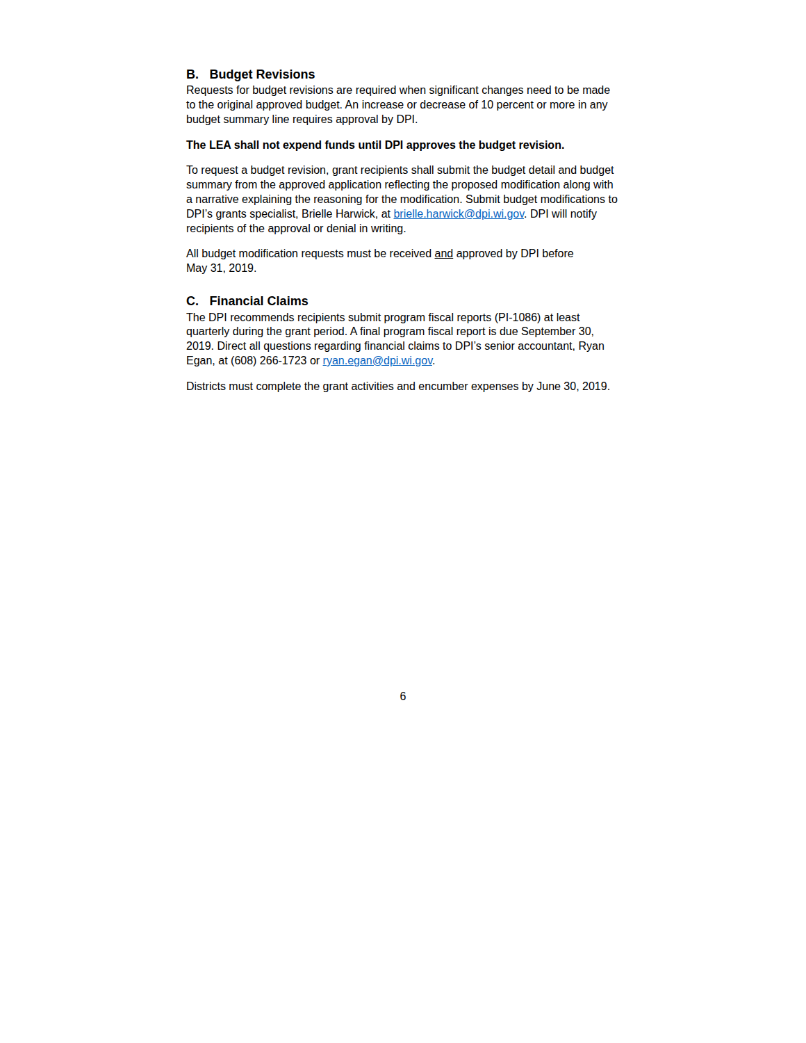B. Budget Revisions
Requests for budget revisions are required when significant changes need to be made to the original approved budget. An increase or decrease of 10 percent or more in any budget summary line requires approval by DPI.
The LEA shall not expend funds until DPI approves the budget revision.
To request a budget revision, grant recipients shall submit the budget detail and budget summary from the approved application reflecting the proposed modification along with a narrative explaining the reasoning for the modification. Submit budget modifications to DPI’s grants specialist, Brielle Harwick, at brielle.harwick@dpi.wi.gov. DPI will notify recipients of the approval or denial in writing.
All budget modification requests must be received and approved by DPI before
May 31, 2019.
C. Financial Claims
The DPI recommends recipients submit program fiscal reports (PI-1086) at least quarterly during the grant period. A final program fiscal report is due September 30, 2019. Direct all questions regarding financial claims to DPI’s senior accountant, Ryan Egan, at (608) 266-1723 or ryan.egan@dpi.wi.gov.
Districts must complete the grant activities and encumber expenses by June 30, 2019.
6